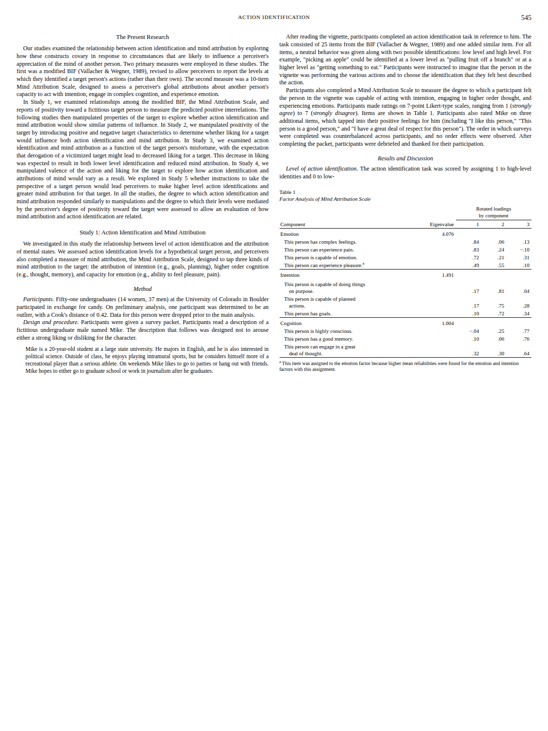Action Identification 545
The Present Research
Our studies examined the relationship between action identification and mind attribution by exploring how these constructs covary in response to circumstances that are likely to influence a perceiver's appreciation of the mind of another person. Two primary measures were employed in these studies. The first was a modified BIF (Vallacher & Wegner, 1989), revised to allow perceivers to report the levels at which they identified a target person's actions (rather than their own). The second measure was a 10-item Mind Attribution Scale, designed to assess a perceiver's global attributions about another person's capacity to act with intention, engage in complex cognition, and experience emotion.
In Study 1, we examined relationships among the modified BIF, the Mind Attribution Scale, and reports of positivity toward a fictitious target person to measure the predicted positive interrelations. The following studies then manipulated properties of the target to explore whether action identification and mind attribution would show similar patterns of influence. In Study 2, we manipulated positivity of the target by introducing positive and negative target characteristics to determine whether liking for a target would influence both action identification and mind attribution. In Study 3, we examined action identification and mind attribution as a function of the target person's misfortune, with the expectation that derogation of a victimized target might lead to decreased liking for a target. This decrease in liking was expected to result in both lower level identification and reduced mind attribution. In Study 4, we manipulated valence of the action and liking for the target to explore how action identification and attributions of mind would vary as a result. We explored in Study 5 whether instructions to take the perspective of a target person would lead perceivers to make higher level action identifications and greater mind attribution for that target. In all the studies, the degree to which action identification and mind attribution responded similarly to manipulations and the degree to which their levels were mediated by the perceiver's degree of positivity toward the target were assessed to allow an evaluation of how mind attribution and action identification are related.
Study 1: Action Identification and Mind Attribution
We investigated in this study the relationship between level of action identification and the attribution of mental states. We assessed action identification levels for a hypothetical target person, and perceivers also completed a measure of mind attribution, the Mind Attribution Scale, designed to tap three kinds of mind attribution to the target: the attribution of intention (e.g., goals, planning), higher order cognition (e.g., thought, memory), and capacity for emotion (e.g., ability to feel pleasure, pain).
Method
Participants. Fifty-one undergraduates (14 women, 37 men) at the University of Colorado in Boulder participated in exchange for candy. On preliminary analysis, one participant was determined to be an outlier, with a Cook's distance of 0.42. Data for this person were dropped prior to the main analysis.
Design and procedure. Participants were given a survey packet. Participants read a description of a fictitious undergraduate male named Mike. The description that follows was designed not to arouse either a strong liking or disliking for the character.
Mike is a 20-year-old student at a large state university. He majors in English, and he is also interested in political science. Outside of class, he enjoys playing intramural sports, but he considers himself more of a recreational player than a serious athlete. On weekends Mike likes to go to parties or hang out with friends. Mike hopes to either go to graduate school or work in journalism after he graduates.
After reading the vignette, participants completed an action identification task in reference to him. The task consisted of 25 items from the BIF (Vallacher & Wegner, 1989) and one added similar item. For all items, a neutral behavior was given along with two possible identifications: low level and high level. For example, "picking an apple" could be identified at a lower level as "pulling fruit off a branch" or at a higher level as "getting something to eat." Participants were instructed to imagine that the person in the vignette was performing the various actions and to choose the identification that they felt best described the action.
Participants also completed a Mind Attribution Scale to measure the degree to which a participant felt the person in the vignette was capable of acting with intention, engaging in higher order thought, and experiencing emotions. Participants made ratings on 7-point Likert-type scales, ranging from 1 (strongly agree) to 7 (strongly disagree). Items are shown in Table 1. Participants also rated Mike on three additional items, which tapped into their positive feelings for him (including "I like this person," "This person is a good person," and "I have a great deal of respect for this person"). The order in which surveys were completed was counterbalanced across participants, and no order effects were observed. After completing the packet, participants were debriefed and thanked for their participation.
Results and Discussion
Level of action identification. The action identification task was scored by assigning 1 to high-level identities and 0 to low-
Table 1
Factor Analysis of Mind Attribution Scale
| | | Rotated loadings by component |
| Component | Eigenvalue | 1 | 2 | 3 |
| Emotion | 4.076 | | | |
| This person has complex feelings. | | .84 | .06 | .13 |
| This person can experience pain. | | .83 | .24 | −.10 |
| This person is capable of emotion. | | .72 | .21 | .31 |
| This person can experience pleasure. a | | .49 | .55 | .10 |
| Intention | 1.491 | | | |
| This person is capable of doing things on purpose. | | .17 | .81 | .04 |
| This person is capable of planned actions. | | .17 | .75 | .28 |
| This person has goals. | | .10 | .72 | .34 |
| Cognition | 1.004 | | | |
| This person is highly conscious. | | −.04 | .25 | .77 |
| This person has a good memory. | | .10 | .06 | .76 |
| This person can engage in a great deal of thought. | | .32 | .30 | .64 |
a This item was assigned to the emotion factor because higher mean reliabilities were found for the emotion and intention factors with this assignment.